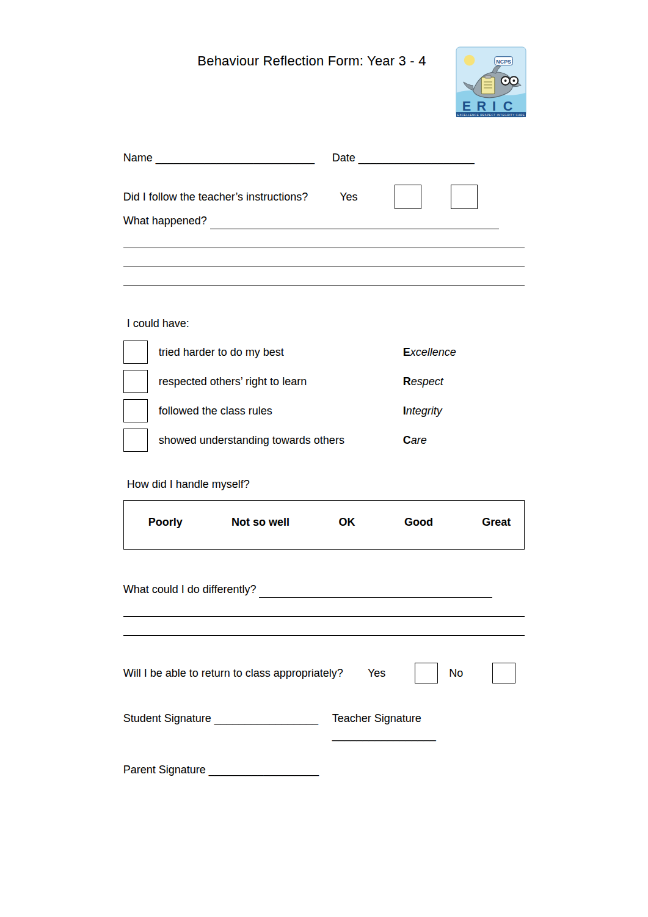Behaviour Reflection Form: Year 3 - 4
NCPS ERIC logo NCPS E R I C EXCELLENCE RESPECT INTEGRITY CARE
Name __________________________
Date ___________________
Did I follow the teacher’s instructions? Yes
What happened?
I could have:
tried harder to do my best Excellence
respected others’ right to learn Respect
followed the class rules Integrity
showed understanding towards others Care
How did I handle myself?
Poorly Not so well OK Good Great
What could I do differently?
Will I be able to return to class appropriately? Yes No
Student Signature _________________
Teacher Signature _________________
Parent Signature __________________